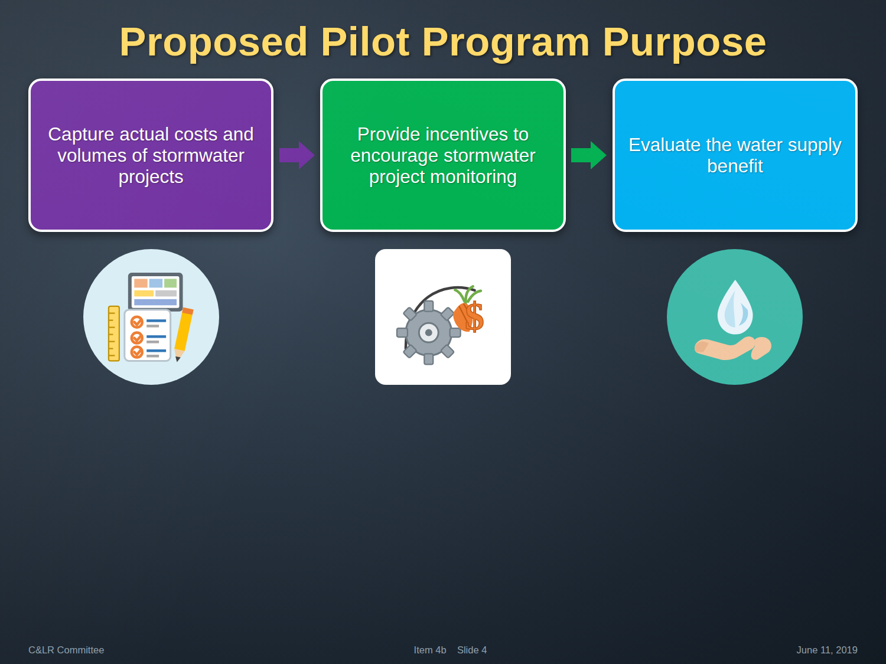Proposed Pilot Program Purpose
Capture actual costs and volumes of stormwater projects
Provide incentives to encourage stormwater project monitoring
Evaluate the water supply benefit
$
C&LR Committee Item 4b Slide 4 June 11, 2019